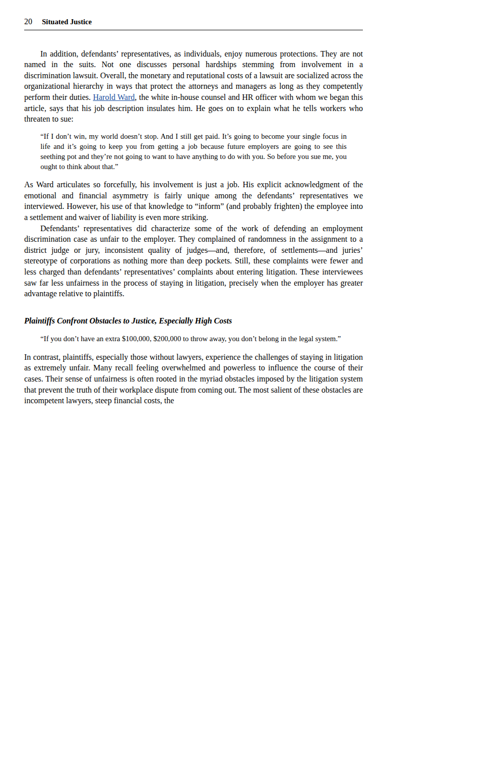20 Situated Justice
In addition, defendants’ representatives, as individuals, enjoy numerous protections. They are not named in the suits. Not one discusses personal hardships stemming from involvement in a discrimination lawsuit. Overall, the monetary and reputational costs of a lawsuit are socialized across the organizational hierarchy in ways that protect the attorneys and managers as long as they competently perform their duties. Harold Ward, the white in-house counsel and HR officer with whom we began this article, says that his job description insulates him. He goes on to explain what he tells workers who threaten to sue:
“If I don’t win, my world doesn’t stop. And I still get paid. It’s going to become your single focus in life and it’s going to keep you from getting a job because future employers are going to see this seething pot and they’re not going to want to have anything to do with you. So before you sue me, you ought to think about that.”
As Ward articulates so forcefully, his involvement is just a job. His explicit acknowledgment of the emotional and financial asymmetry is fairly unique among the defendants’ representatives we interviewed. However, his use of that knowledge to “inform” (and probably frighten) the employee into a settlement and waiver of liability is even more striking.
Defendants’ representatives did characterize some of the work of defending an employment discrimination case as unfair to the employer. They complained of randomness in the assignment to a district judge or jury, inconsistent quality of judges—and, therefore, of settlements—and juries’ stereotype of corporations as nothing more than deep pockets. Still, these complaints were fewer and less charged than defendants’ representatives’ complaints about entering litigation. These interviewees saw far less unfairness in the process of staying in litigation, precisely when the employer has greater advantage relative to plaintiffs.
Plaintiffs Confront Obstacles to Justice, Especially High Costs
“If you don’t have an extra $100,000, $200,000 to throw away, you don’t belong in the legal system.”
In contrast, plaintiffs, especially those without lawyers, experience the challenges of staying in litigation as extremely unfair. Many recall feeling overwhelmed and powerless to influence the course of their cases. Their sense of unfairness is often rooted in the myriad obstacles imposed by the litigation system that prevent the truth of their workplace dispute from coming out. The most salient of these obstacles are incompetent lawyers, steep financial costs, the